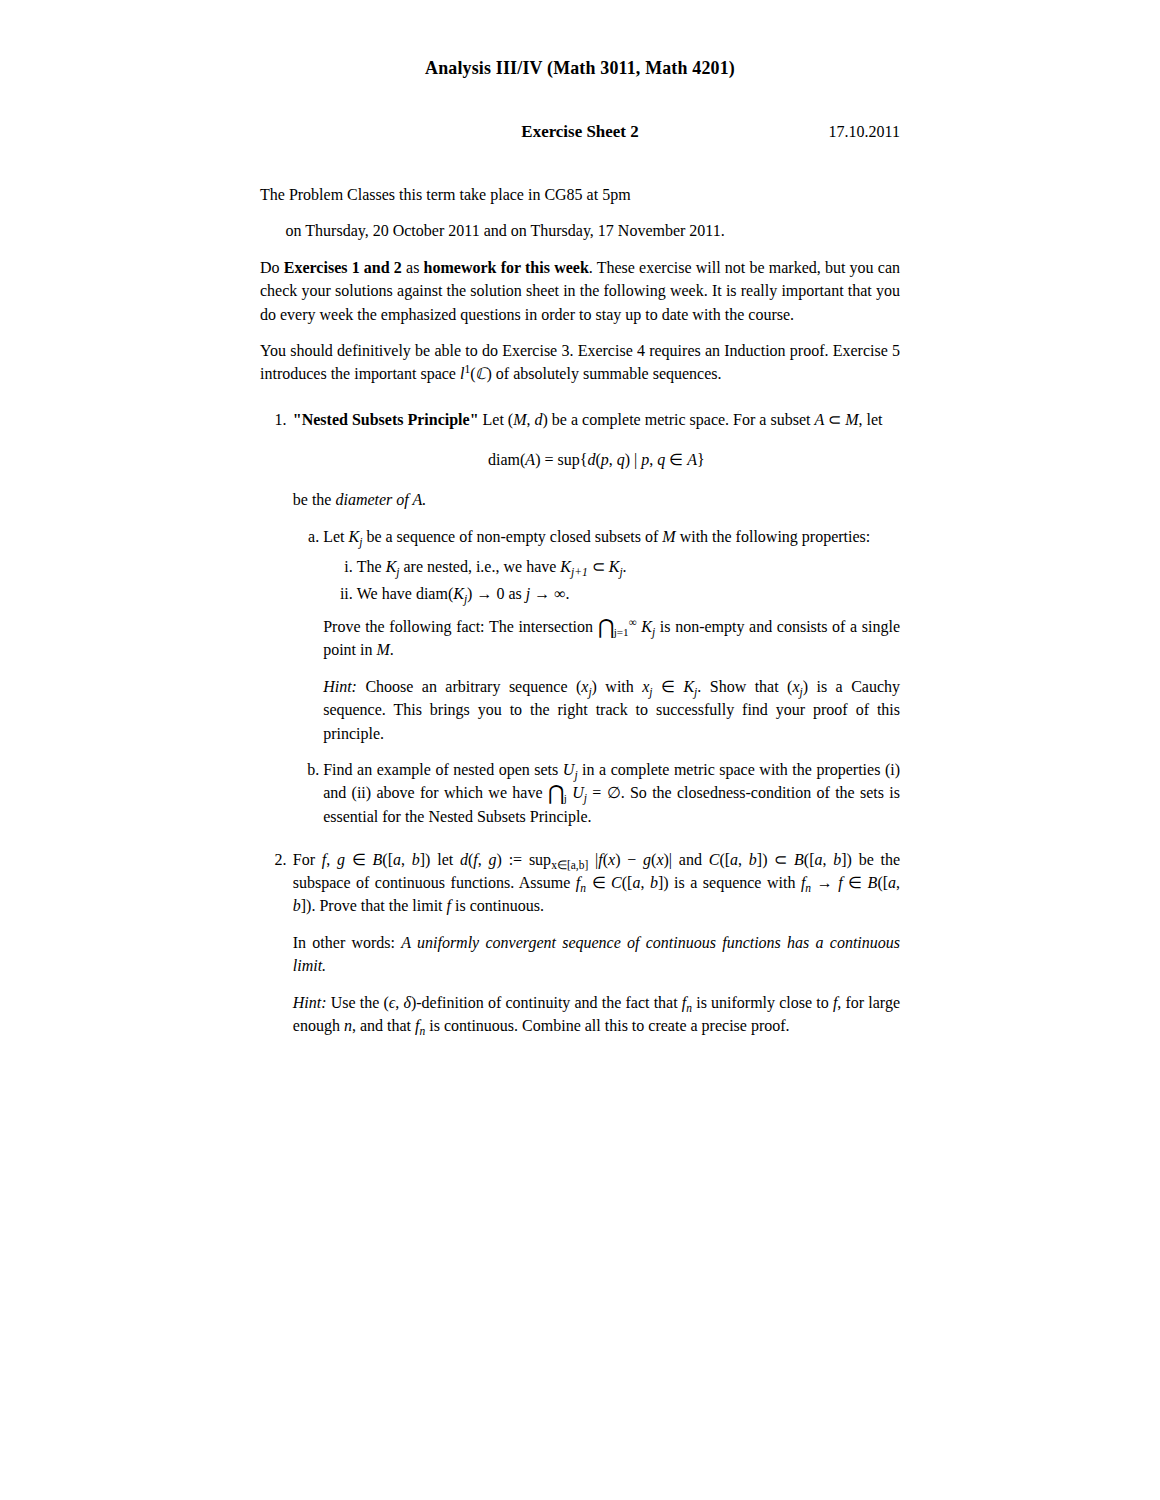Analysis III/IV (Math 3011, Math 4201)
Exercise Sheet 2 17.10.2011
The Problem Classes this term take place in CG85 at 5pm
on Thursday, 20 October 2011 and on Thursday, 17 November 2011.
Do Exercises 1 and 2 as homework for this week. These exercise will not be marked, but you can check your solutions against the solution sheet in the following week. It is really important that you do every week the emphasized questions in order to stay up to date with the course.
You should definitively be able to do Exercise 3. Exercise 4 requires an Induction proof. Exercise 5 introduces the important space l1(ℂ) of absolutely summable sequences.
"Nested Subsets Principle" Let (M, d) be a complete metric space. For a subset A ⊂ M, let
diam(A) = sup{d(p, q) | p, q ∈ A}
be the diameter of A.
Let Kj be a sequence of non-empty closed subsets of M with the following properties:
The Kj are nested, i.e., we have Kj+1 ⊂ Kj.
We have diam(Kj) → 0 as j → ∞.
Prove the following fact: The intersection ⋂j=1∞ Kj is non-empty and consists of a single point in M.
Hint: Choose an arbitrary sequence (xj) with xj ∈ Kj. Show that (xj) is a Cauchy sequence. This brings you to the right track to successfully find your proof of this principle.
Find an example of nested open sets Uj in a complete metric space with the properties (i) and (ii) above for which we have ⋂j Uj = ∅. So the closedness-condition of the sets is essential for the Nested Subsets Principle.
For f, g ∈ B([a, b]) let d(f, g) := supx∈[a,b] |f(x) − g(x)| and C([a, b]) ⊂ B([a, b]) be the subspace of continuous functions. Assume fn ∈ C([a, b]) is a sequence with fn → f ∈ B([a, b]). Prove that the limit f is continuous.
In other words: A uniformly convergent sequence of continuous functions has a continuous limit.
Hint: Use the (ϵ, δ)-definition of continuity and the fact that fn is uniformly close to f, for large enough n, and that fn is continuous. Combine all this to create a precise proof.